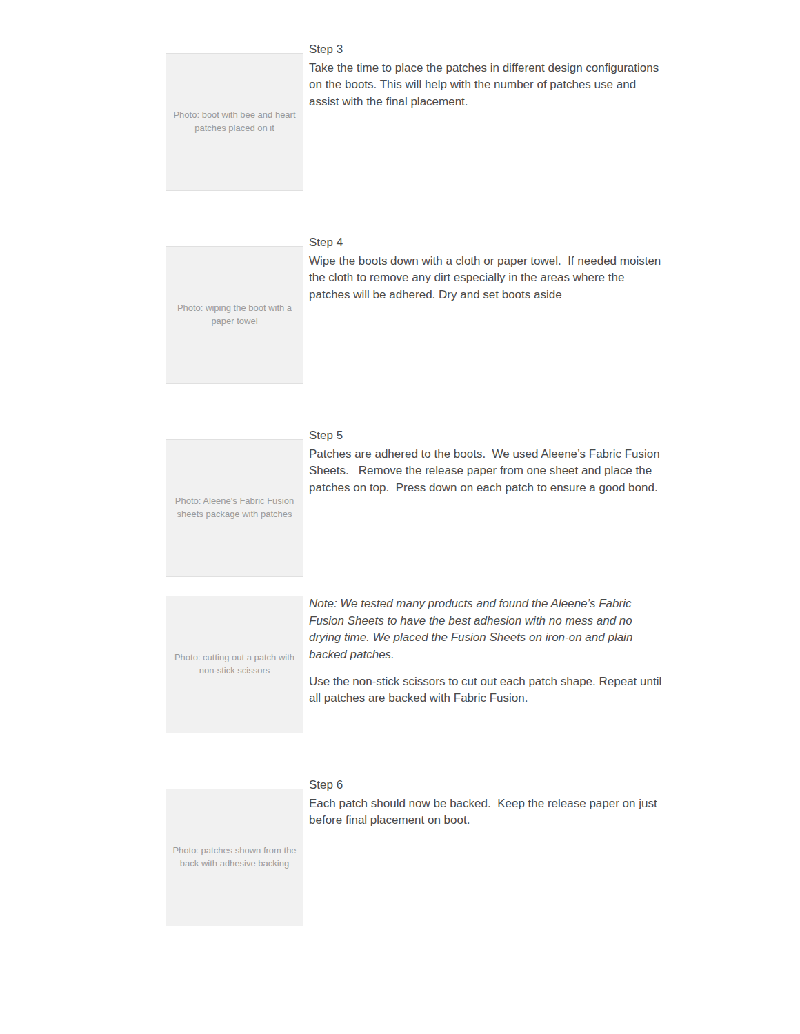Photo: boot with bee and heart patches placed on it
Step 3
Take the time to place the patches in different design configurations on the boots. This will help with the number of patches use and assist with the final placement.
Photo: wiping the boot with a paper towel
Step 4
Wipe the boots down with a cloth or paper towel. If needed moisten the cloth to remove any dirt especially in the areas where the patches will be adhered. Dry and set boots aside
Photo: Aleene's Fabric Fusion sheets package with patches
Step 5
Patches are adhered to the boots. We used Aleene’s Fabric Fusion Sheets. Remove the release paper from one sheet and place the patches on top. Press down on each patch to ensure a good bond.
Photo: cutting out a patch with non-stick scissors
Note: We tested many products and found the Aleene’s Fabric Fusion Sheets to have the best adhesion with no mess and no drying time. We placed the Fusion Sheets on iron-on and plain backed patches.
Use the non-stick scissors to cut out each patch shape. Repeat until all patches are backed with Fabric Fusion.
Photo: patches shown from the back with adhesive backing
Step 6
Each patch should now be backed. Keep the release paper on just before final placement on boot.